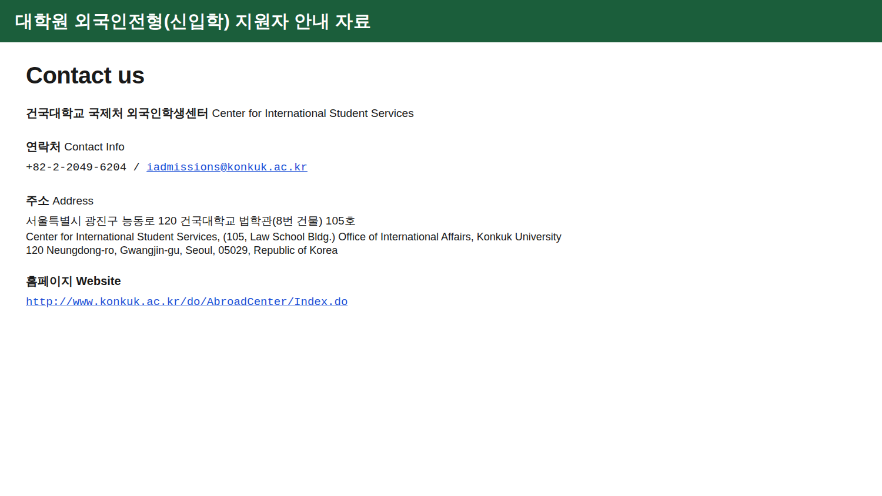대학원 외국인전형(신입학) 지원자 안내 자료
Contact us
건국대학교 국제처 외국인학생센터 Center for International Student Services
연락처 Contact Info
+82-2-2049-6204 / iadmissions@konkuk.ac.kr
주소 Address
서울특별시 광진구 능동로 120 건국대학교 법학관(8번 건물) 105호
Center for International Student Services, (105, Law School Bldg.) Office of International Affairs, Konkuk University
120 Neungdong-ro, Gwangjin-gu, Seoul, 05029, Republic of Korea
홈페이지 Website
http://www.konkuk.ac.kr/do/AbroadCenter/Index.do